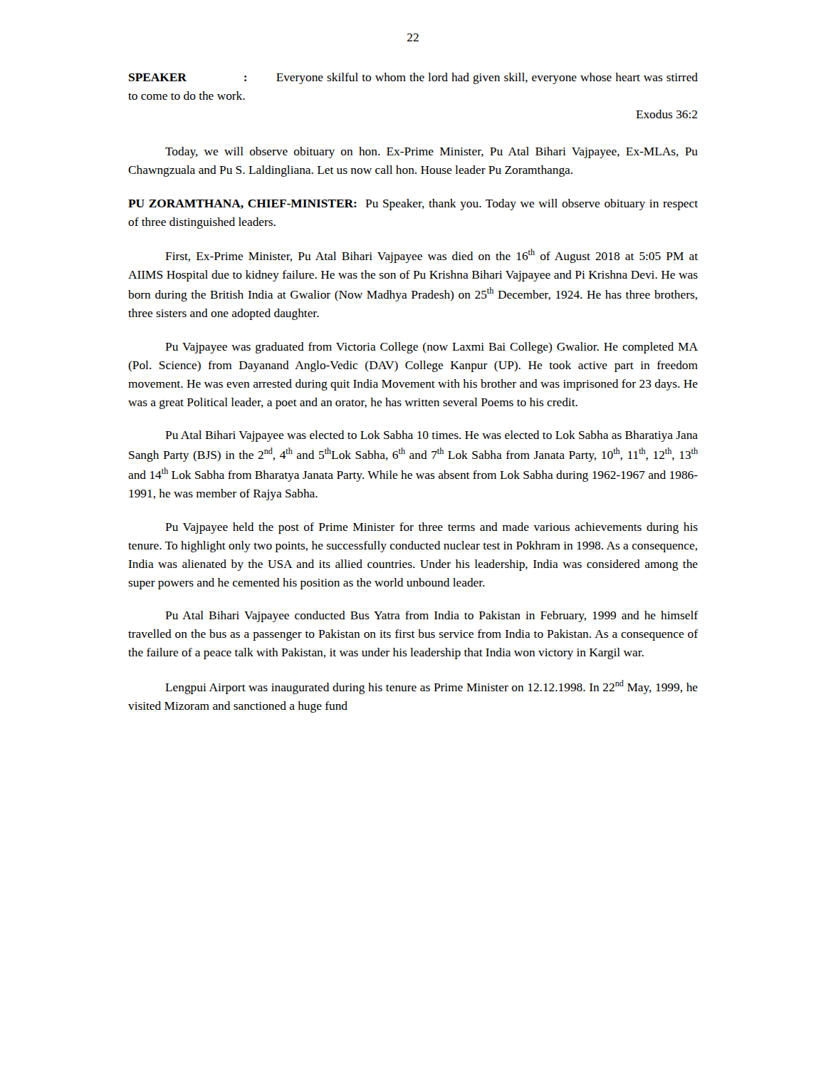22
SPEAKER: Everyone skilful to whom the lord had given skill, everyone whose heart was stirred to come to do the work.
Exodus 36:2
Today, we will observe obituary on hon. Ex-Prime Minister, Pu Atal Bihari Vajpayee, Ex-MLAs, Pu Chawngzuala and Pu S. Laldingliana. Let us now call hon. House leader Pu Zoramthanga.
PU ZORAMTHANA, CHIEF-MINISTER: Pu Speaker, thank you. Today we will observe obituary in respect of three distinguished leaders.
First, Ex-Prime Minister, Pu Atal Bihari Vajpayee was died on the 16th of August 2018 at 5:05 PM at AIIMS Hospital due to kidney failure. He was the son of Pu Krishna Bihari Vajpayee and Pi Krishna Devi. He was born during the British India at Gwalior (Now Madhya Pradesh) on 25th December, 1924. He has three brothers, three sisters and one adopted daughter.
Pu Vajpayee was graduated from Victoria College (now Laxmi Bai College) Gwalior. He completed MA (Pol. Science) from Dayanand Anglo-Vedic (DAV) College Kanpur (UP). He took active part in freedom movement. He was even arrested during quit India Movement with his brother and was imprisoned for 23 days. He was a great Political leader, a poet and an orator, he has written several Poems to his credit.
Pu Atal Bihari Vajpayee was elected to Lok Sabha 10 times. He was elected to Lok Sabha as Bharatiya Jana Sangh Party (BJS) in the 2nd, 4th and 5thLok Sabha, 6th and 7th Lok Sabha from Janata Party, 10th, 11th, 12th, 13th and 14th Lok Sabha from Bharatya Janata Party. While he was absent from Lok Sabha during 1962-1967 and 1986-1991, he was member of Rajya Sabha.
Pu Vajpayee held the post of Prime Minister for three terms and made various achievements during his tenure. To highlight only two points, he successfully conducted nuclear test in Pokhram in 1998. As a consequence, India was alienated by the USA and its allied countries. Under his leadership, India was considered among the super powers and he cemented his position as the world unbound leader.
Pu Atal Bihari Vajpayee conducted Bus Yatra from India to Pakistan in February, 1999 and he himself travelled on the bus as a passenger to Pakistan on its first bus service from India to Pakistan. As a consequence of the failure of a peace talk with Pakistan, it was under his leadership that India won victory in Kargil war.
Lengpui Airport was inaugurated during his tenure as Prime Minister on 12.12.1998. In 22nd May, 1999, he visited Mizoram and sanctioned a huge fund